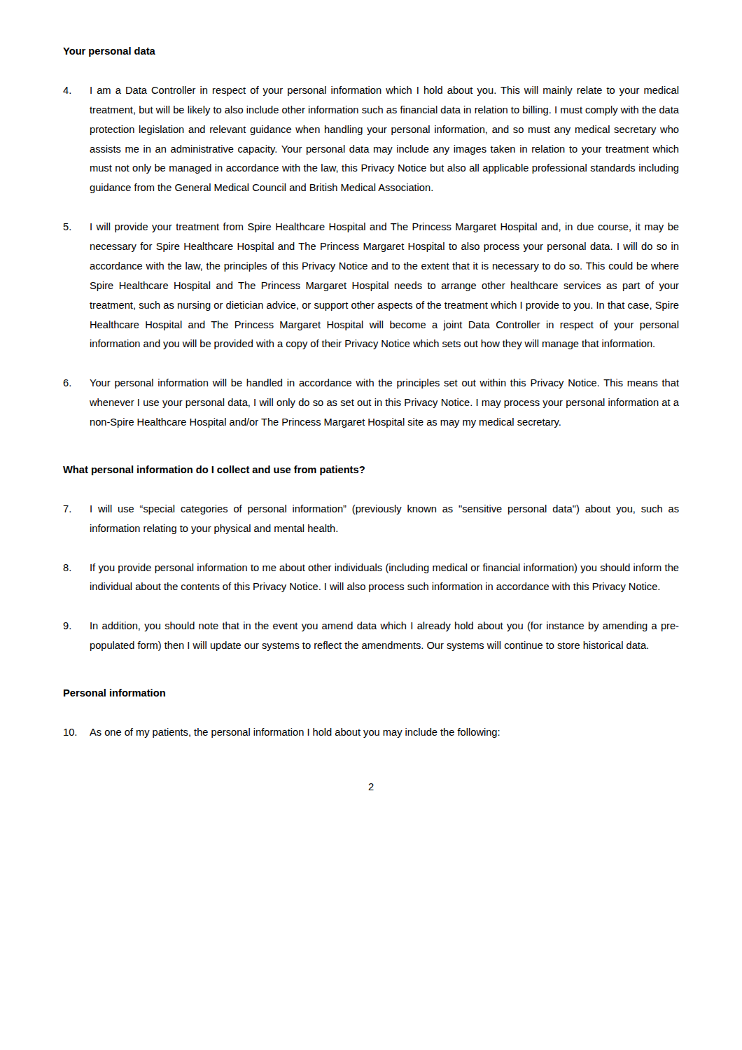Your personal data
4. I am a Data Controller in respect of your personal information which I hold about you. This will mainly relate to your medical treatment, but will be likely to also include other information such as financial data in relation to billing. I must comply with the data protection legislation and relevant guidance when handling your personal information, and so must any medical secretary who assists me in an administrative capacity. Your personal data may include any images taken in relation to your treatment which must not only be managed in accordance with the law, this Privacy Notice but also all applicable professional standards including guidance from the General Medical Council and British Medical Association.
5. I will provide your treatment from Spire Healthcare Hospital and The Princess Margaret Hospital and, in due course, it may be necessary for Spire Healthcare Hospital and The Princess Margaret Hospital to also process your personal data. I will do so in accordance with the law, the principles of this Privacy Notice and to the extent that it is necessary to do so. This could be where Spire Healthcare Hospital and The Princess Margaret Hospital needs to arrange other healthcare services as part of your treatment, such as nursing or dietician advice, or support other aspects of the treatment which I provide to you. In that case, Spire Healthcare Hospital and The Princess Margaret Hospital will become a joint Data Controller in respect of your personal information and you will be provided with a copy of their Privacy Notice which sets out how they will manage that information.
6. Your personal information will be handled in accordance with the principles set out within this Privacy Notice. This means that whenever I use your personal data, I will only do so as set out in this Privacy Notice. I may process your personal information at a non-Spire Healthcare Hospital and/or The Princess Margaret Hospital site as may my medical secretary.
What personal information do I collect and use from patients?
7. I will use “special categories of personal information” (previously known as "sensitive personal data") about you, such as information relating to your physical and mental health.
8. If you provide personal information to me about other individuals (including medical or financial information) you should inform the individual about the contents of this Privacy Notice. I will also process such information in accordance with this Privacy Notice.
9. In addition, you should note that in the event you amend data which I already hold about you (for instance by amending a pre-populated form) then I will update our systems to reflect the amendments. Our systems will continue to store historical data.
Personal information
10. As one of my patients, the personal information I hold about you may include the following:
2